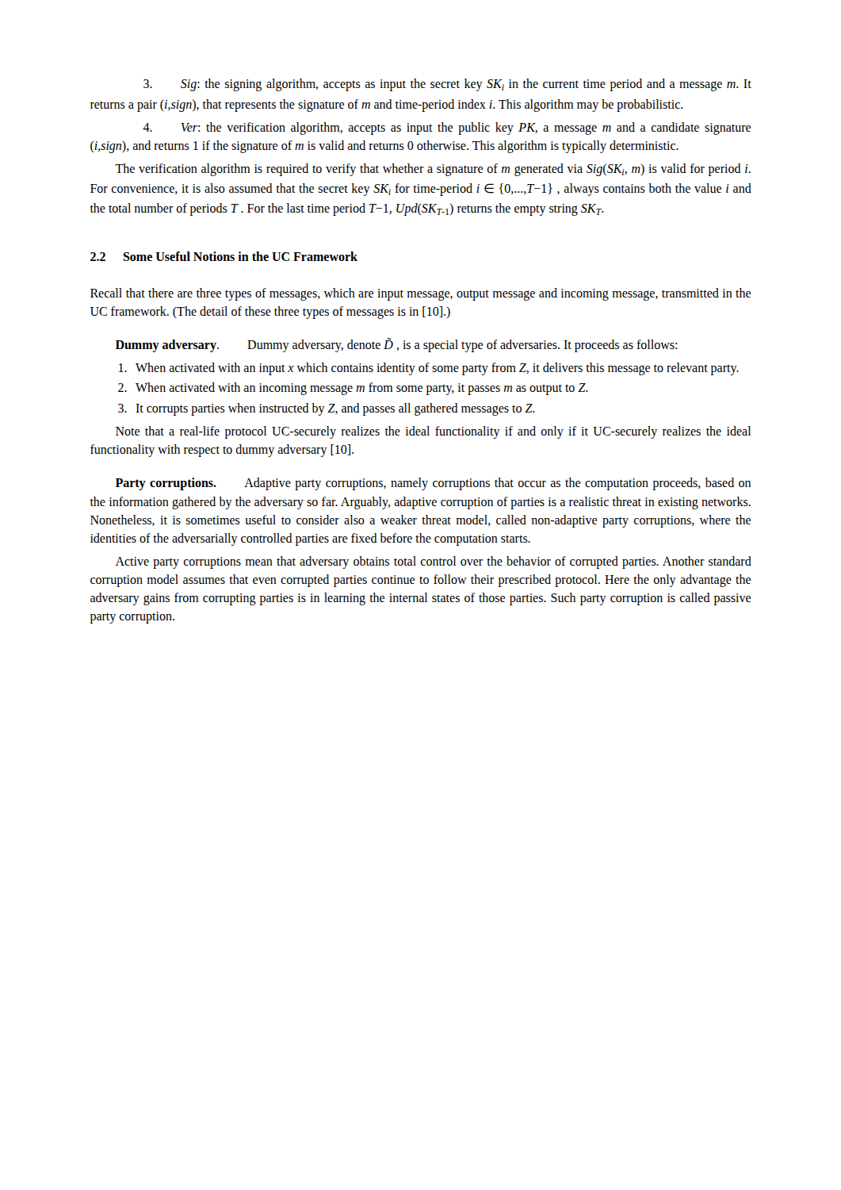3. Sig: the signing algorithm, accepts as input the secret key SKi in the current time period and a message m. It returns a pair (i,sign), that represents the signature of m and time-period index i. This algorithm may be probabilistic.
4. Ver: the verification algorithm, accepts as input the public key PK, a message m and a candidate signature (i,sign), and returns 1 if the signature of m is valid and returns 0 otherwise. This algorithm is typically deterministic.
The verification algorithm is required to verify that whether a signature of m generated via Sig(SKi, m) is valid for period i. For convenience, it is also assumed that the secret key SKi for time-period i ∈ {0,...,T−1} , always contains both the value i and the total number of periods T . For the last time period T−1, Upd(SKT-1) returns the empty string SKT.
2.2 Some Useful Notions in the UC Framework
Recall that there are three types of messages, which are input message, output message and incoming message, transmitted in the UC framework. (The detail of these three types of messages is in [10].)
Dummy adversary. Dummy adversary, denote D̃ , is a special type of adversaries. It proceeds as follows:
When activated with an input x which contains identity of some party from Z, it delivers this message to relevant party.
When activated with an incoming message m from some party, it passes m as output to Z.
It corrupts parties when instructed by Z, and passes all gathered messages to Z.
Note that a real-life protocol UC-securely realizes the ideal functionality if and only if it UC-securely realizes the ideal functionality with respect to dummy adversary [10].
Party corruptions. Adaptive party corruptions, namely corruptions that occur as the computation proceeds, based on the information gathered by the adversary so far. Arguably, adaptive corruption of parties is a realistic threat in existing networks. Nonetheless, it is sometimes useful to consider also a weaker threat model, called non-adaptive party corruptions, where the identities of the adversarially controlled parties are fixed before the computation starts.
Active party corruptions mean that adversary obtains total control over the behavior of corrupted parties. Another standard corruption model assumes that even corrupted parties continue to follow their prescribed protocol. Here the only advantage the adversary gains from corrupting parties is in learning the internal states of those parties. Such party corruption is called passive party corruption.